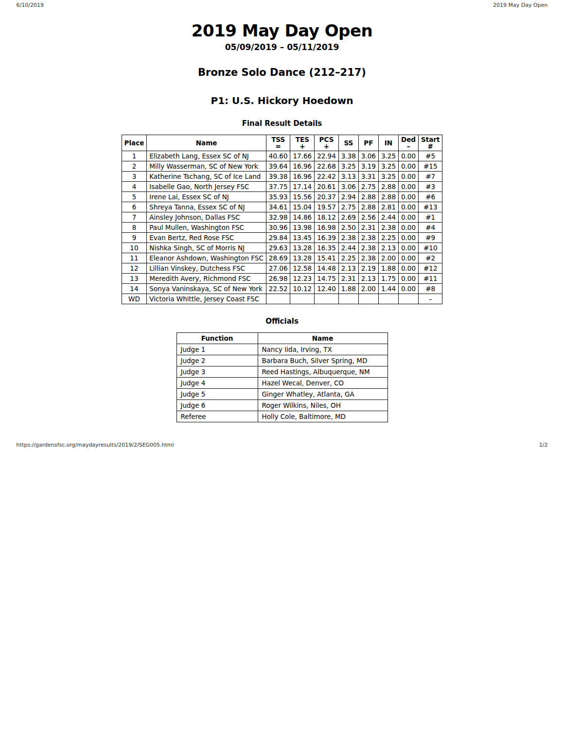6/10/2019 2019 May Day Open
2019 May Day Open
05/09/2019 – 05/11/2019
Bronze Solo Dance (212–217)
P1: U.S. Hickory Hoedown
Final Result Details
| Place | Name | TSS = | TES + | PCS + | SS | PF | IN | Ded – | Start # |
| --- | --- | --- | --- | --- | --- | --- | --- | --- | --- |
| 1 | Elizabeth Lang, Essex SC of NJ | 40.60 | 17.66 | 22.94 | 3.38 | 3.06 | 3.25 | 0.00 | #5 |
| 2 | Milly Wasserman, SC of New York | 39.64 | 16.96 | 22.68 | 3.25 | 3.19 | 3.25 | 0.00 | #15 |
| 3 | Katherine Tschang, SC of Ice Land | 39.38 | 16.96 | 22.42 | 3.13 | 3.31 | 3.25 | 0.00 | #7 |
| 4 | Isabelle Gao, North Jersey FSC | 37.75 | 17.14 | 20.61 | 3.06 | 2.75 | 2.88 | 0.00 | #3 |
| 5 | Irene Lai, Essex SC of NJ | 35.93 | 15.56 | 20.37 | 2.94 | 2.88 | 2.88 | 0.00 | #6 |
| 6 | Shreya Tanna, Essex SC of NJ | 34.61 | 15.04 | 19.57 | 2.75 | 2.88 | 2.81 | 0.00 | #13 |
| 7 | Ainsley Johnson, Dallas FSC | 32.98 | 14.86 | 18.12 | 2.69 | 2.56 | 2.44 | 0.00 | #1 |
| 8 | Paul Mullen, Washington FSC | 30.96 | 13.98 | 16.98 | 2.50 | 2.31 | 2.38 | 0.00 | #4 |
| 9 | Evan Bertz, Red Rose FSC | 29.84 | 13.45 | 16.39 | 2.38 | 2.38 | 2.25 | 0.00 | #9 |
| 10 | Nishka Singh, SC of Morris NJ | 29.63 | 13.28 | 16.35 | 2.44 | 2.38 | 2.13 | 0.00 | #10 |
| 11 | Eleanor Ashdown, Washington FSC | 28.69 | 13.28 | 15.41 | 2.25 | 2.38 | 2.00 | 0.00 | #2 |
| 12 | Lillian Vinskey, Dutchess FSC | 27.06 | 12.58 | 14.48 | 2.13 | 2.19 | 1.88 | 0.00 | #12 |
| 13 | Meredith Avery, Richmond FSC | 26.98 | 12.23 | 14.75 | 2.31 | 2.13 | 1.75 | 0.00 | #11 |
| 14 | Sonya Vaninskaya, SC of New York | 22.52 | 10.12 | 12.40 | 1.88 | 2.00 | 1.44 | 0.00 | #8 |
| WD | Victoria Whittle, Jersey Coast FSC | | | | | | | | – |
Officials
| Function | Name |
| --- | --- |
| Judge 1 | Nancy Iida, Irving, TX |
| Judge 2 | Barbara Buch, Silver Spring, MD |
| Judge 3 | Reed Hastings, Albuquerque, NM |
| Judge 4 | Hazel Wecal, Denver, CO |
| Judge 5 | Ginger Whatley, Atlanta, GA |
| Judge 6 | Roger Wilkins, Niles, OH |
| Referee | Holly Cole, Baltimore, MD |
https://gardensfsc.org/maydayresults/2019/2/SEG005.html 1/2